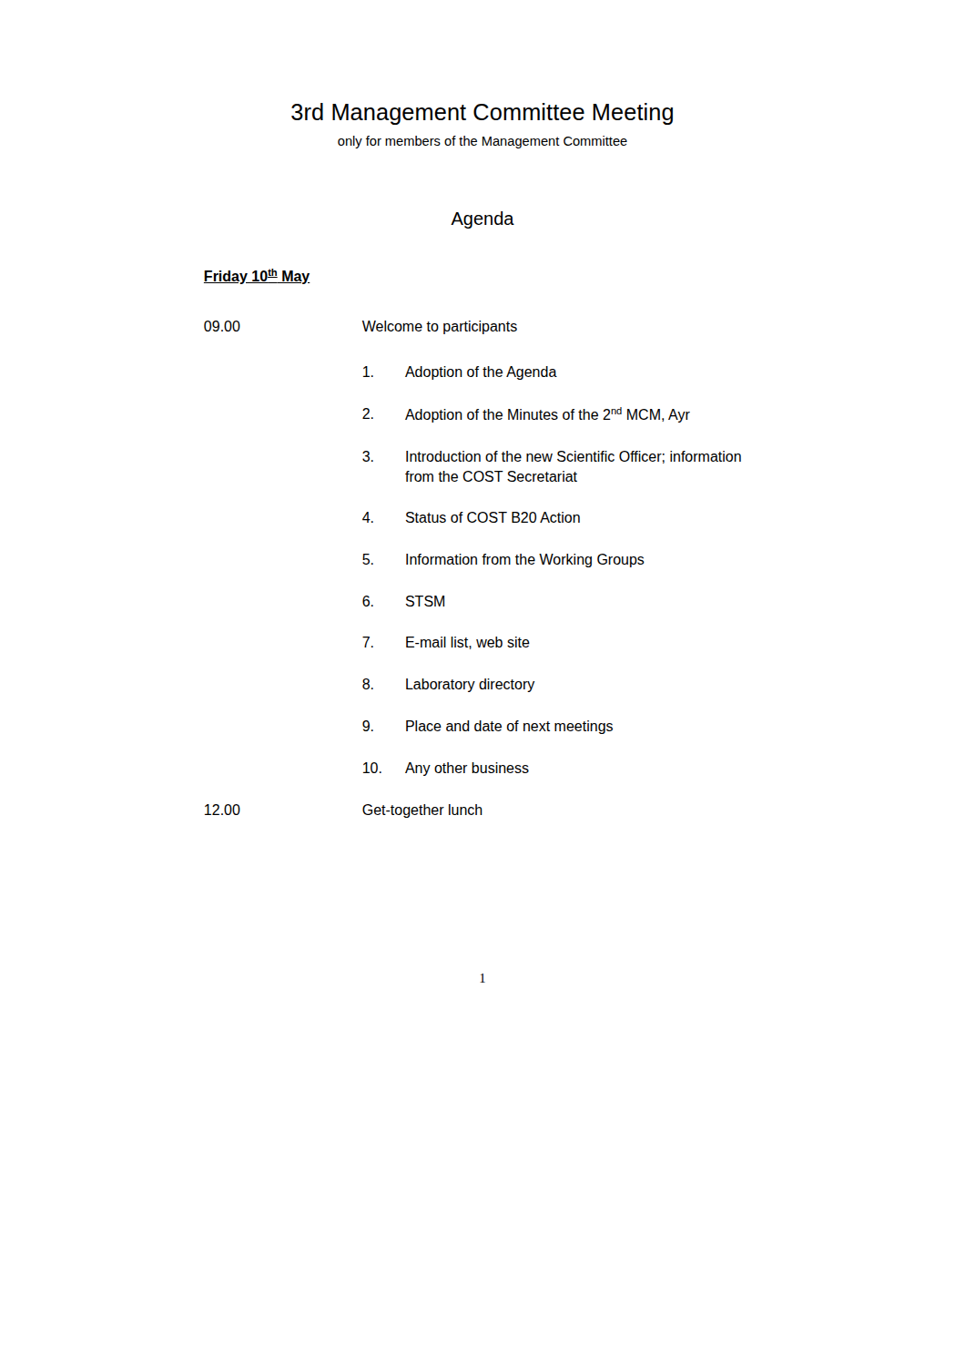3rd Management Committee Meeting
only for members of the Management Committee
Agenda
Friday 10th May
| 09.00 | Welcome to participants 1. Adoption of the Agenda 2. Adoption of the Minutes of the 2 nd MCM, Ayr 3. Introduction of the new Scientific Officer; information from the COST Secretariat 4. Status of COST B20 Action 5. Information from the Working Groups 6. STSM 7. E-mail list, web site 8. Laboratory directory 9. Place and date of next meetings 10. Any other business |
| 12.00 | Get-together lunch |
1